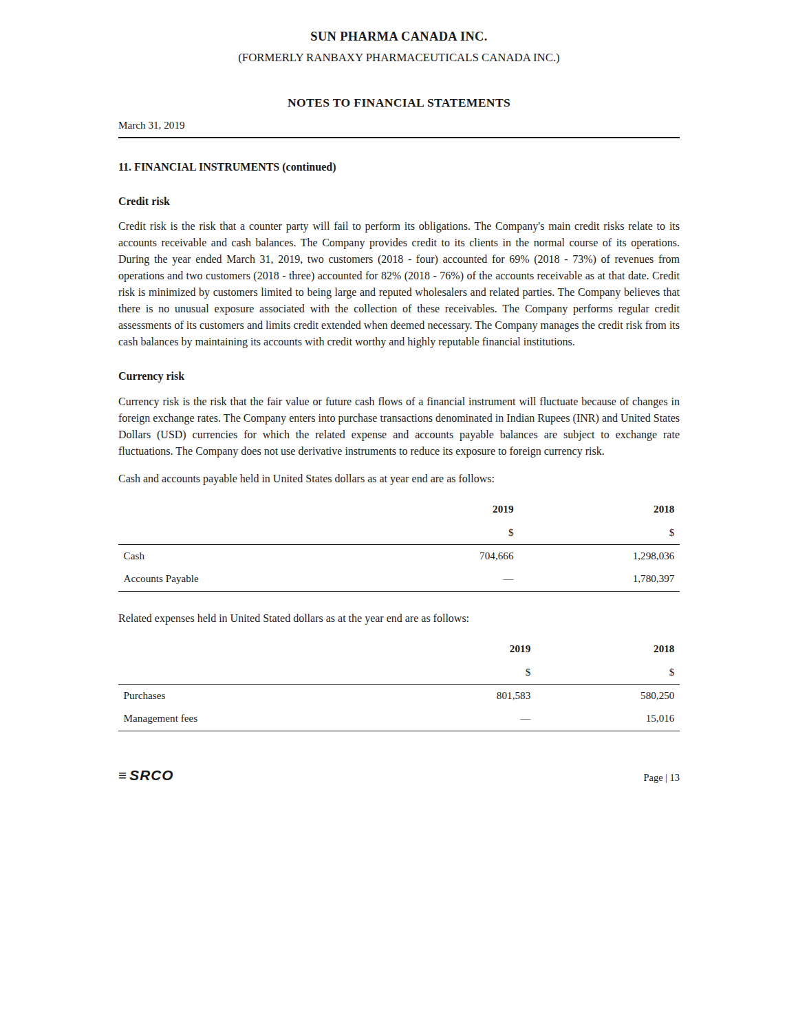SUN PHARMA CANADA INC.
(FORMERLY RANBAXY PHARMACEUTICALS CANADA INC.)
NOTES TO FINANCIAL STATEMENTS
March 31, 2019
11. FINANCIAL INSTRUMENTS (continued)
Credit risk
Credit risk is the risk that a counter party will fail to perform its obligations. The Company's main credit risks relate to its accounts receivable and cash balances. The Company provides credit to its clients in the normal course of its operations. During the year ended March 31, 2019, two customers (2018 - four) accounted for 69% (2018 - 73%) of revenues from operations and two customers (2018 - three) accounted for 82% (2018 - 76%) of the accounts receivable as at that date. Credit risk is minimized by customers limited to being large and reputed wholesalers and related parties. The Company believes that there is no unusual exposure associated with the collection of these receivables. The Company performs regular credit assessments of its customers and limits credit extended when deemed necessary. The Company manages the credit risk from its cash balances by maintaining its accounts with credit worthy and highly reputable financial institutions.
Currency risk
Currency risk is the risk that the fair value or future cash flows of a financial instrument will fluctuate because of changes in foreign exchange rates. The Company enters into purchase transactions denominated in Indian Rupees (INR) and United States Dollars (USD) currencies for which the related expense and accounts payable balances are subject to exchange rate fluctuations. The Company does not use derivative instruments to reduce its exposure to foreign currency risk.
Cash and accounts payable held in United States dollars as at year end are as follows:
| | 2019 | 2018 |
| --- | --- | --- |
| | $ | $ |
| Cash | 704,666 | 1,298,036 |
| Accounts Payable | — | 1,780,397 |
Related expenses held in United Stated dollars as at the year end are as follows:
| | 2019 | 2018 |
| --- | --- | --- |
| | $ | $ |
| Purchases | 801,583 | 580,250 |
| Management fees | — | 15,016 |
SRCO
Page | 13